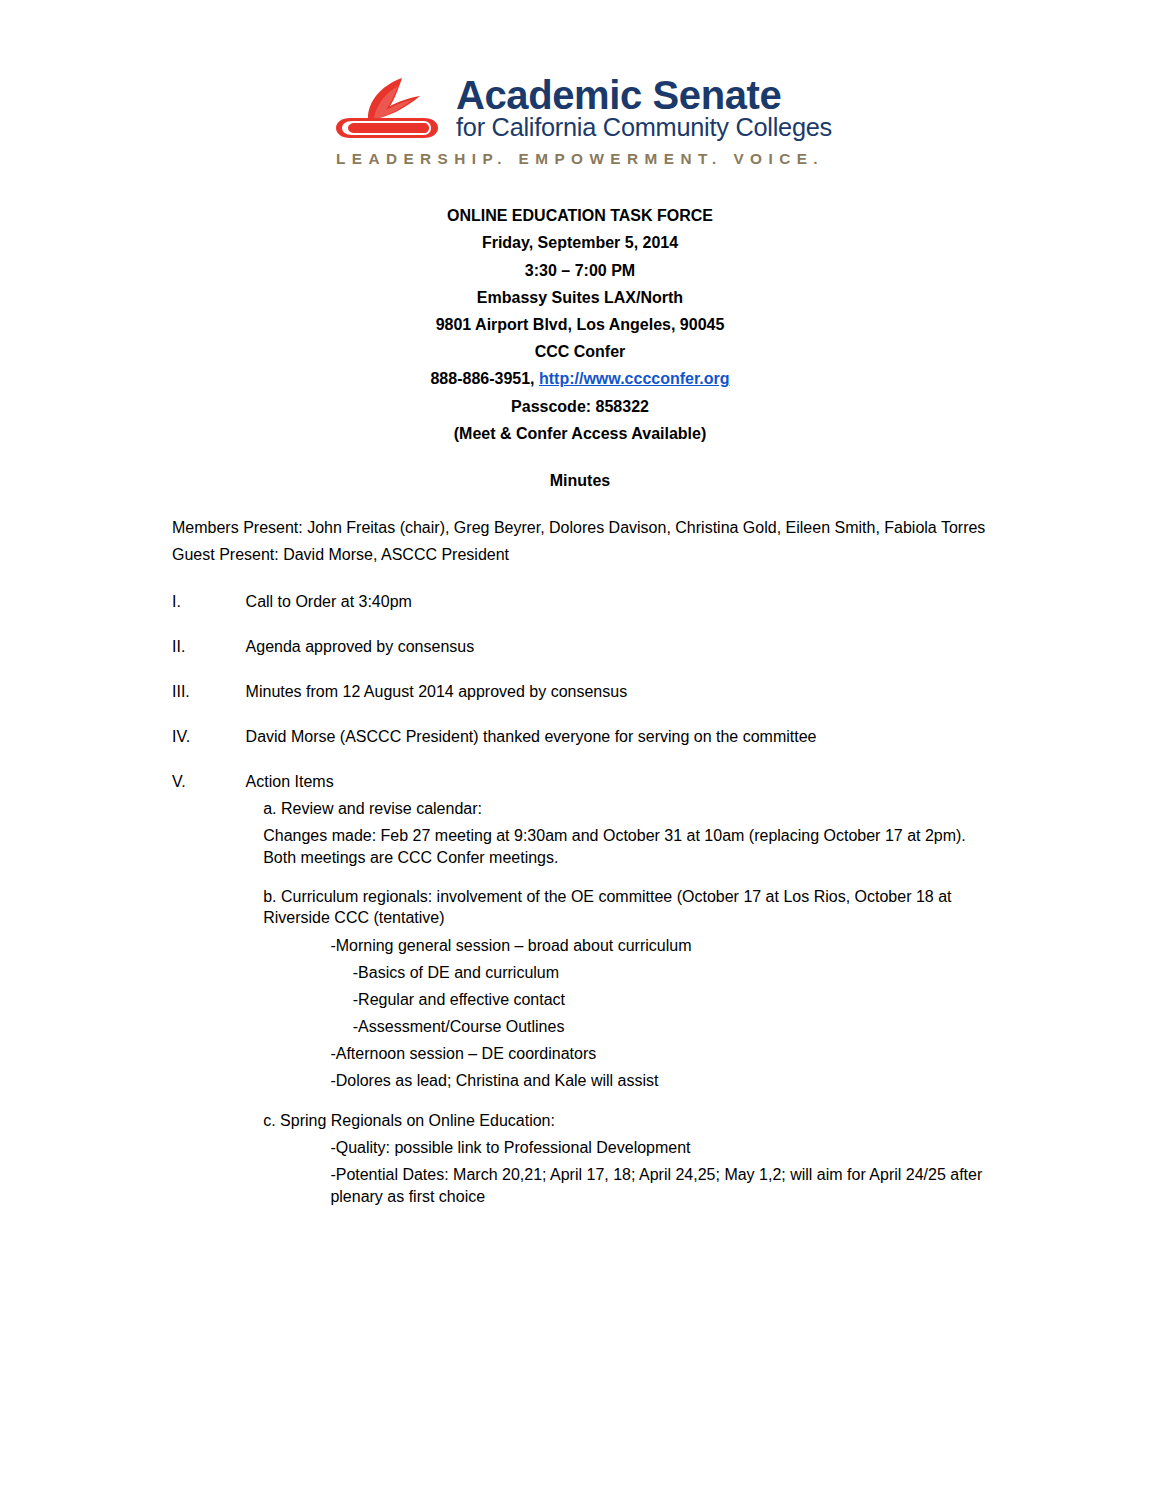Academic Senate
for California Community Colleges
LEADERSHIP. EMPOWERMENT. VOICE.
ONLINE EDUCATION TASK FORCE
Friday, September 5, 2014
3:30 – 7:00 PM
Embassy Suites LAX/North
9801 Airport Blvd, Los Angeles, 90045
CCC Confer
888-886-3951, http://www.cccconfer.org
Passcode: 858322
(Meet & Confer Access Available)
Minutes
Members Present: John Freitas (chair), Greg Beyrer, Dolores Davison, Christina Gold, Eileen Smith, Fabiola Torres
Guest Present: David Morse, ASCCC President
I. Call to Order at 3:40pm
II. Agenda approved by consensus
III. Minutes from 12 August 2014 approved by consensus
IV. David Morse (ASCCC President) thanked everyone for serving on the committee
V.
Action Items
a. Review and revise calendar:
Changes made: Feb 27 meeting at 9:30am and October 31 at 10am (replacing October 17 at 2pm). Both meetings are CCC Confer meetings.
b. Curriculum regionals: involvement of the OE committee (October 17 at Los Rios, October 18 at Riverside CCC (tentative)
-Morning general session – broad about curriculum
-Basics of DE and curriculum
-Regular and effective contact
-Assessment/Course Outlines
-Afternoon session – DE coordinators
-Dolores as lead; Christina and Kale will assist
c. Spring Regionals on Online Education:
-Quality: possible link to Professional Development
-Potential Dates: March 20,21; April 17, 18; April 24,25; May 1,2; will aim for April 24/25 after plenary as first choice